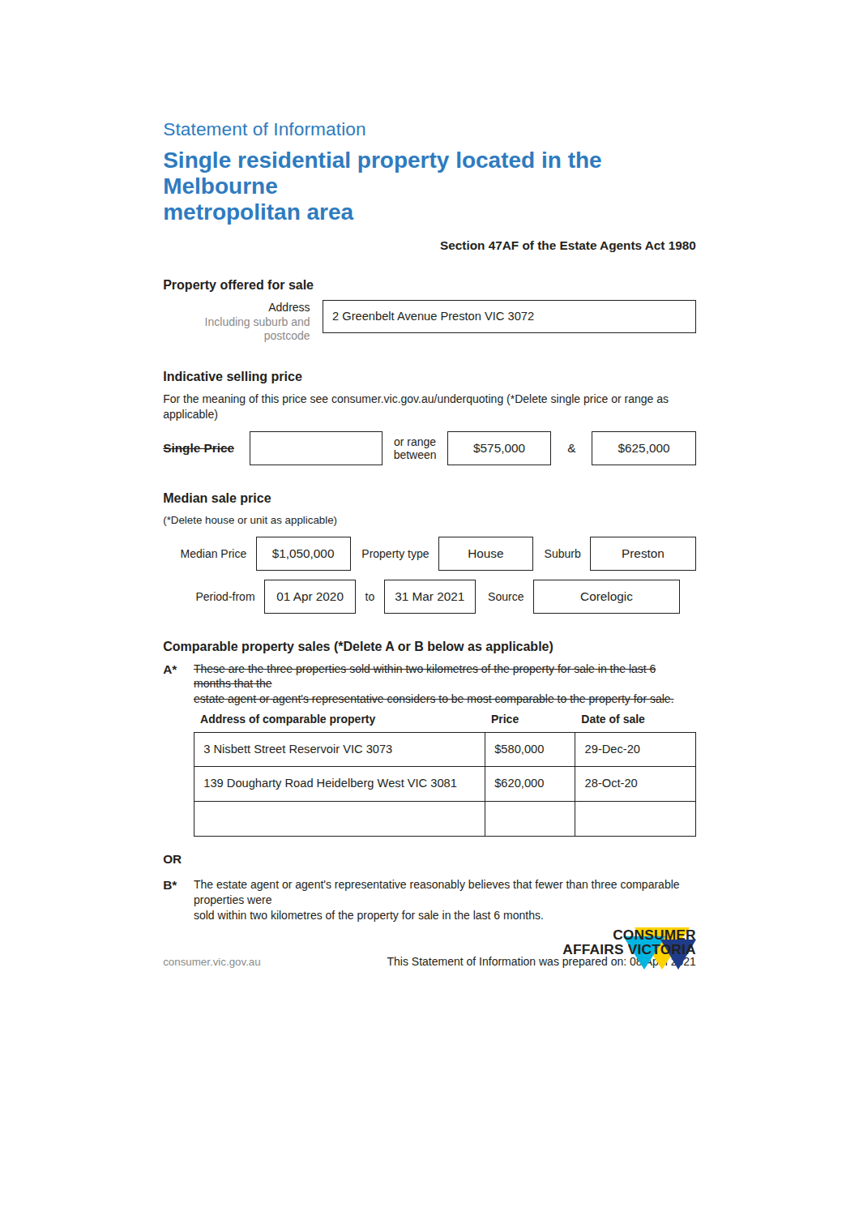Statement of Information
Single residential property located in the Melbourne
metropolitan area
Section 47AF of the Estate Agents Act 1980
Property offered for sale
Address Including suburb and
postcode
2 Greenbelt Avenue Preston VIC 3072
Indicative selling price
For the meaning of this price see consumer.vic.gov.au/underquoting (*Delete single price or range as applicable)
Single Price
or range
between
$575,000
&
$625,000
Median sale price
(*Delete house or unit as applicable)
Median Price
$1,050,000
Property type
House
Suburb
Preston
Period-from
01 Apr 2020
to
31 Mar 2021
Source
Corelogic
Comparable property sales (*Delete A or B below as applicable)
A*
These are the three properties sold within two kilometres of the property for sale in the last 6 months that the
estate agent or agent's representative considers to be most comparable to the property for sale.
| Address of comparable property | Price | Date of sale |
| --- | --- | --- |
| 3 Nisbett Street Reservoir VIC 3073 | $580,000 | 29-Dec-20 |
| 139 Dougharty Road Heidelberg West VIC 3081 | $620,000 | 28-Oct-20 |
OR
B*
The estate agent or agent's representative reasonably believes that fewer than three comparable properties were
sold within two kilometres of the property for sale in the last 6 months.
This Statement of Information was prepared on: 08 April 2021
consumer.vic.gov.au
CONSUMER AFFAIRS VICTORIA